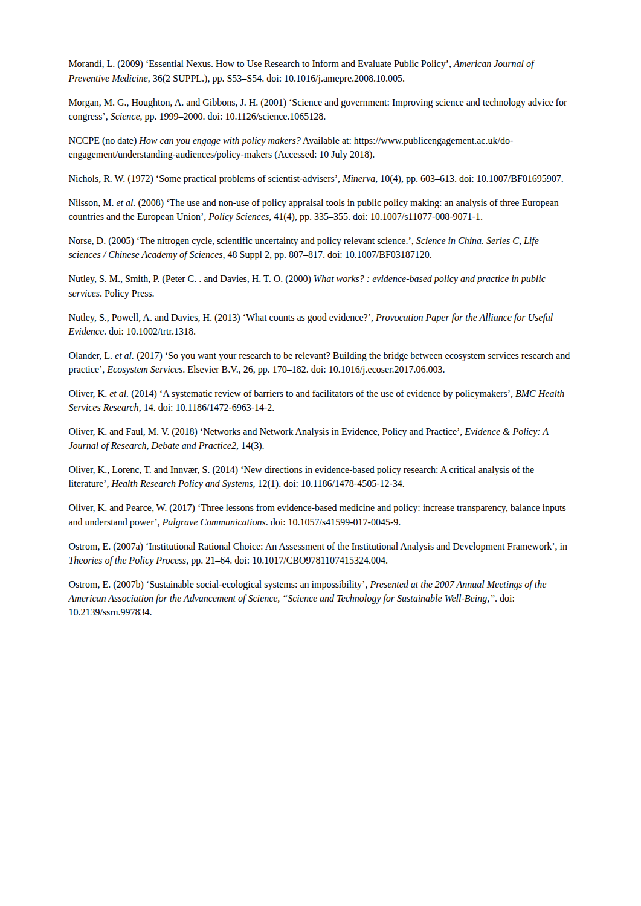Morandi, L. (2009) ‘Essential Nexus. How to Use Research to Inform and Evaluate Public Policy’, American Journal of Preventive Medicine, 36(2 SUPPL.), pp. S53–S54. doi: 10.1016/j.amepre.2008.10.005.
Morgan, M. G., Houghton, A. and Gibbons, J. H. (2001) ‘Science and government: Improving science and technology advice for congress’, Science, pp. 1999–2000. doi: 10.1126/science.1065128.
NCCPE (no date) How can you engage with policy makers? Available at: https://www.publicengagement.ac.uk/do-engagement/understanding-audiences/policy-makers (Accessed: 10 July 2018).
Nichols, R. W. (1972) ‘Some practical problems of scientist-advisers’, Minerva, 10(4), pp. 603–613. doi: 10.1007/BF01695907.
Nilsson, M. et al. (2008) ‘The use and non-use of policy appraisal tools in public policy making: an analysis of three European countries and the European Union’, Policy Sciences, 41(4), pp. 335–355. doi: 10.1007/s11077-008-9071-1.
Norse, D. (2005) ‘The nitrogen cycle, scientific uncertainty and policy relevant science.’, Science in China. Series C, Life sciences / Chinese Academy of Sciences, 48 Suppl 2, pp. 807–817. doi: 10.1007/BF03187120.
Nutley, S. M., Smith, P. (Peter C. . and Davies, H. T. O. (2000) What works? : evidence-based policy and practice in public services. Policy Press.
Nutley, S., Powell, A. and Davies, H. (2013) ‘What counts as good evidence?’, Provocation Paper for the Alliance for Useful Evidence. doi: 10.1002/trtr.1318.
Olander, L. et al. (2017) ‘So you want your research to be relevant? Building the bridge between ecosystem services research and practice’, Ecosystem Services. Elsevier B.V., 26, pp. 170–182. doi: 10.1016/j.ecoser.2017.06.003.
Oliver, K. et al. (2014) ‘A systematic review of barriers to and facilitators of the use of evidence by policymakers’, BMC Health Services Research, 14. doi: 10.1186/1472-6963-14-2.
Oliver, K. and Faul, M. V. (2018) ‘Networks and Network Analysis in Evidence, Policy and Practice’, Evidence & Policy: A Journal of Research, Debate and Practice2, 14(3).
Oliver, K., Lorenc, T. and Innvær, S. (2014) ‘New directions in evidence-based policy research: A critical analysis of the literature’, Health Research Policy and Systems, 12(1). doi: 10.1186/1478-4505-12-34.
Oliver, K. and Pearce, W. (2017) ‘Three lessons from evidence-based medicine and policy: increase transparency, balance inputs and understand power’, Palgrave Communications. doi: 10.1057/s41599-017-0045-9.
Ostrom, E. (2007a) ‘Institutional Rational Choice: An Assessment of the Institutional Analysis and Development Framework’, in Theories of the Policy Process, pp. 21–64. doi: 10.1017/CBO9781107415324.004.
Ostrom, E. (2007b) ‘Sustainable social-ecological systems: an impossibility’, Presented at the 2007 Annual Meetings of the American Association for the Advancement of Science, “Science and Technology for Sustainable Well-Being,”. doi: 10.2139/ssrn.997834.